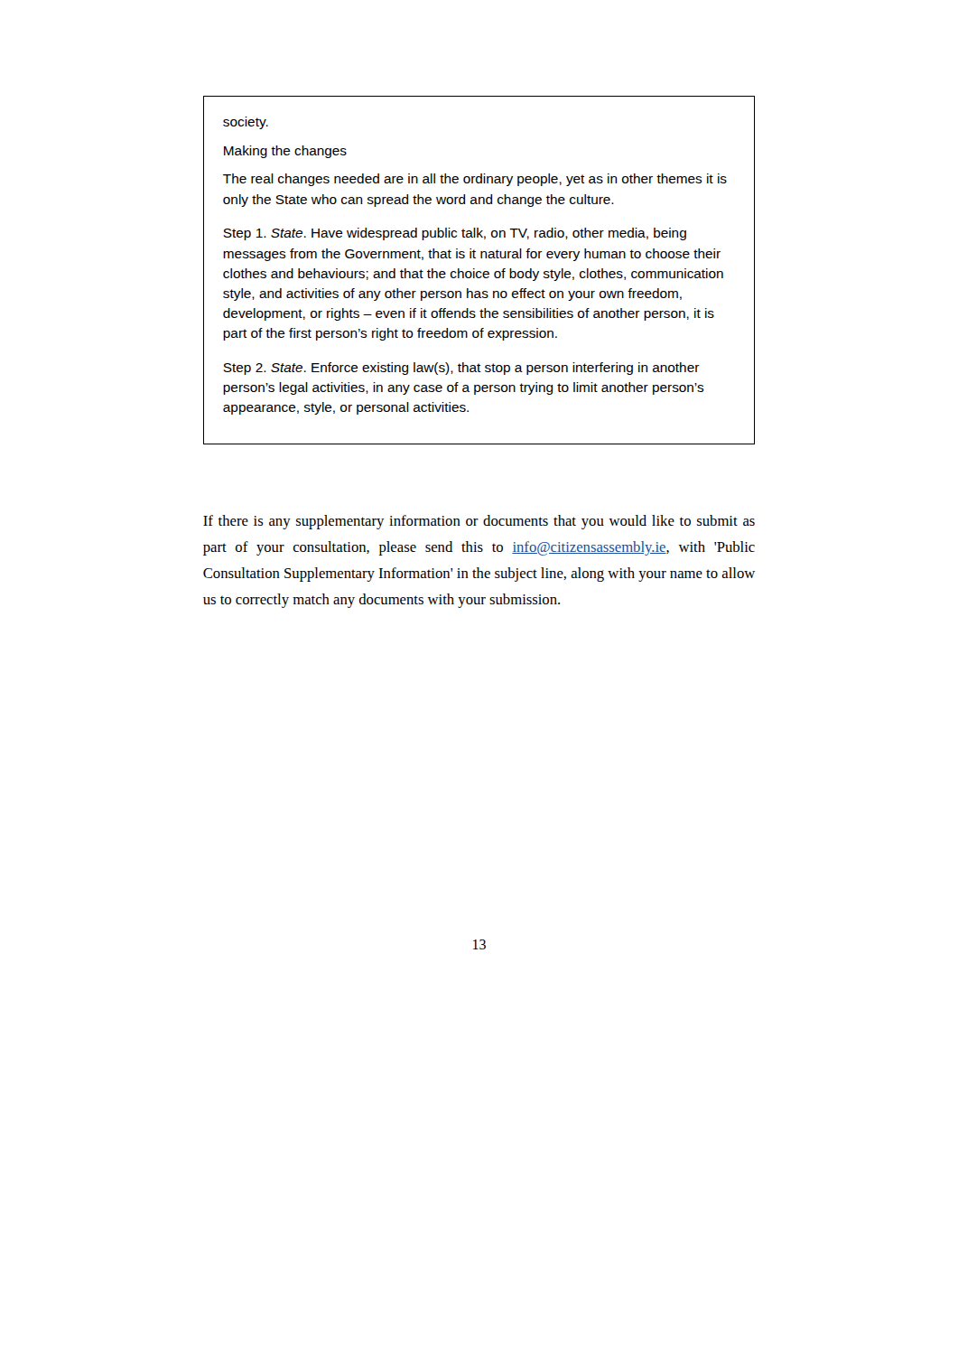society.
Making the changes
The real changes needed are in all the ordinary people, yet as in other themes it is only the State who can spread the word and change the culture.
Step 1. State. Have widespread public talk, on TV, radio, other media, being messages from the Government, that is it natural for every human to choose their clothes and behaviours; and that the choice of body style, clothes, communication style, and activities of any other person has no effect on your own freedom, development, or rights – even if it offends the sensibilities of another person, it is part of the first person’s right to freedom of expression.
Step 2. State. Enforce existing law(s), that stop a person interfering in another person’s legal activities, in any case of a person trying to limit another person’s appearance, style, or personal activities.
If there is any supplementary information or documents that you would like to submit as part of your consultation, please send this to info@citizensassembly.ie, with 'Public Consultation Supplementary Information' in the subject line, along with your name to allow us to correctly match any documents with your submission.
13